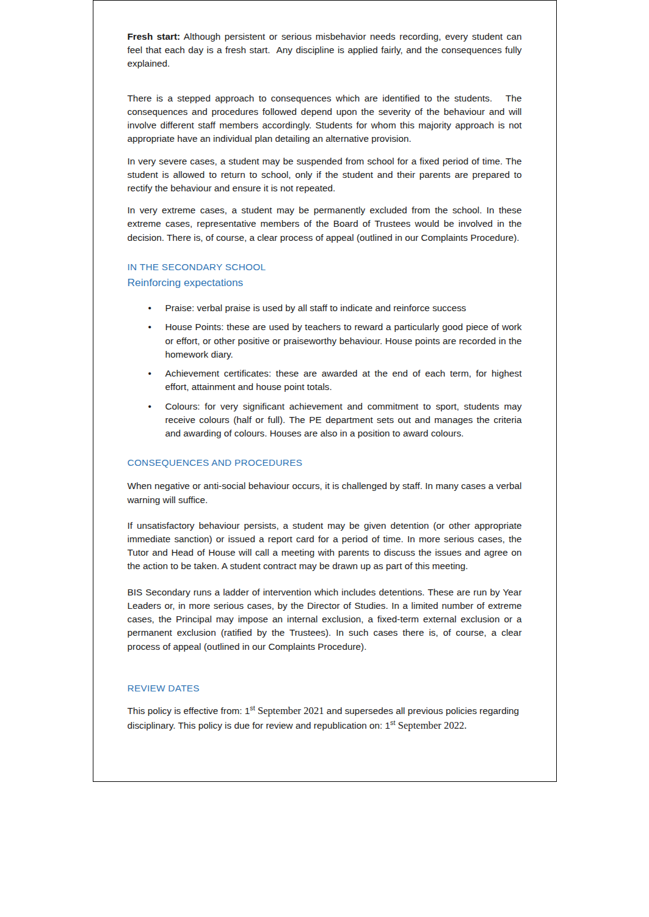Fresh start: Although persistent or serious misbehavior needs recording, every student can feel that each day is a fresh start. Any discipline is applied fairly, and the consequences fully explained.
There is a stepped approach to consequences which are identified to the students. The consequences and procedures followed depend upon the severity of the behaviour and will involve different staff members accordingly. Students for whom this majority approach is not appropriate have an individual plan detailing an alternative provision.
In very severe cases, a student may be suspended from school for a fixed period of time. The student is allowed to return to school, only if the student and their parents are prepared to rectify the behaviour and ensure it is not repeated.
In very extreme cases, a student may be permanently excluded from the school. In these extreme cases, representative members of the Board of Trustees would be involved in the decision. There is, of course, a clear process of appeal (outlined in our Complaints Procedure).
In the Secondary School
Reinforcing expectations
Praise: verbal praise is used by all staff to indicate and reinforce success
House Points: these are used by teachers to reward a particularly good piece of work or effort, or other positive or praiseworthy behaviour. House points are recorded in the homework diary.
Achievement certificates: these are awarded at the end of each term, for highest effort, attainment and house point totals.
Colours: for very significant achievement and commitment to sport, students may receive colours (half or full). The PE department sets out and manages the criteria and awarding of colours. Houses are also in a position to award colours.
Consequences and Procedures
When negative or anti-social behaviour occurs, it is challenged by staff. In many cases a verbal warning will suffice.
If unsatisfactory behaviour persists, a student may be given detention (or other appropriate immediate sanction) or issued a report card for a period of time. In more serious cases, the Tutor and Head of House will call a meeting with parents to discuss the issues and agree on the action to be taken. A student contract may be drawn up as part of this meeting.
BIS Secondary runs a ladder of intervention which includes detentions. These are run by Year Leaders or, in more serious cases, by the Director of Studies. In a limited number of extreme cases, the Principal may impose an internal exclusion, a fixed-term external exclusion or a permanent exclusion (ratified by the Trustees). In such cases there is, of course, a clear process of appeal (outlined in our Complaints Procedure).
Review Dates
This policy is effective from: 1st September 2021 and supersedes all previous policies regarding disciplinary. This policy is due for review and republication on: 1st September 2022.